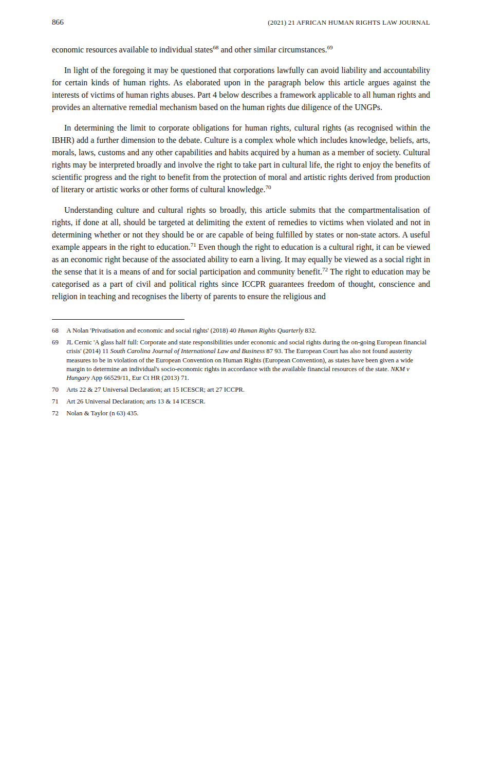866 (2021) 21 African Human Rights Law Journal
economic resources available to individual states68 and other similar circumstances.69
In light of the foregoing it may be questioned that corporations lawfully can avoid liability and accountability for certain kinds of human rights. As elaborated upon in the paragraph below this article argues against the interests of victims of human rights abuses. Part 4 below describes a framework applicable to all human rights and provides an alternative remedial mechanism based on the human rights due diligence of the UNGPs.
In determining the limit to corporate obligations for human rights, cultural rights (as recognised within the IBHR) add a further dimension to the debate. Culture is a complex whole which includes knowledge, beliefs, arts, morals, laws, customs and any other capabilities and habits acquired by a human as a member of society. Cultural rights may be interpreted broadly and involve the right to take part in cultural life, the right to enjoy the benefits of scientific progress and the right to benefit from the protection of moral and artistic rights derived from production of literary or artistic works or other forms of cultural knowledge.70
Understanding culture and cultural rights so broadly, this article submits that the compartmentalisation of rights, if done at all, should be targeted at delimiting the extent of remedies to victims when violated and not in determining whether or not they should be or are capable of being fulfilled by states or non-state actors. A useful example appears in the right to education.71 Even though the right to education is a cultural right, it can be viewed as an economic right because of the associated ability to earn a living. It may equally be viewed as a social right in the sense that it is a means of and for social participation and community benefit.72 The right to education may be categorised as a part of civil and political rights since ICCPR guarantees freedom of thought, conscience and religion in teaching and recognises the liberty of parents to ensure the religious and
68 A Nolan 'Privatisation and economic and social rights' (2018) 40 Human Rights Quarterly 832.
69 JL Cernic 'A glass half full: Corporate and state responsibilities under economic and social rights during the on-going European financial crisis' (2014) 11 South Carolina Journal of International Law and Business 87 93. The European Court has also not found austerity measures to be in violation of the European Convention on Human Rights (European Convention), as states have been given a wide margin to determine an individual's socio-economic rights in accordance with the available financial resources of the state. NKM v Hungary App 66529/11, Eur Ct HR (2013) 71.
70 Arts 22 & 27 Universal Declaration; art 15 ICESCR; art 27 ICCPR.
71 Art 26 Universal Declaration; arts 13 & 14 ICESCR.
72 Nolan & Taylor (n 63) 435.